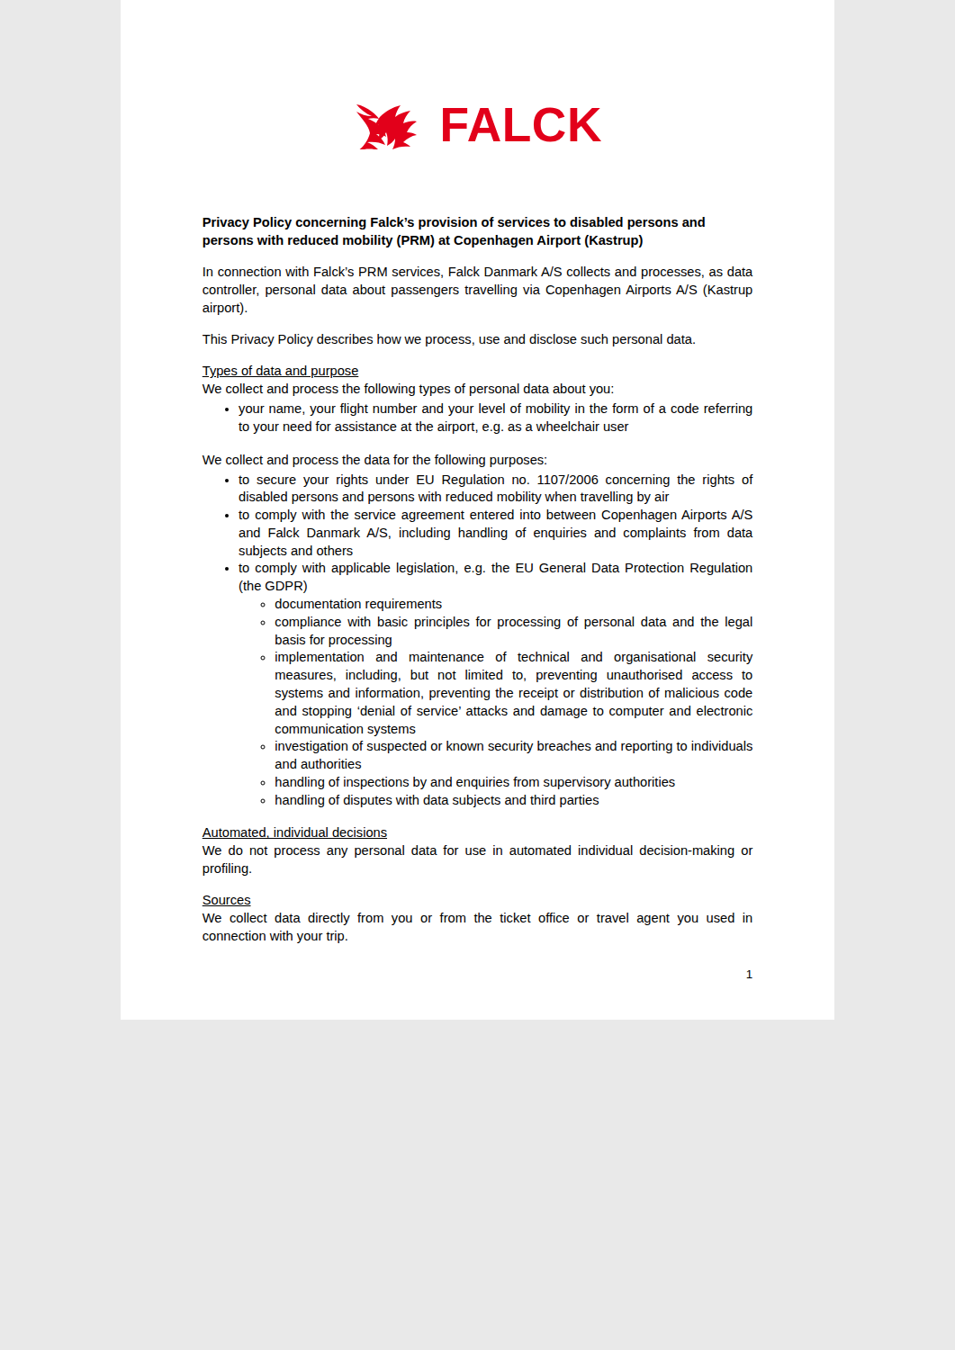FALCK
Privacy Policy concerning Falck’s provision of services to disabled persons and persons with reduced mobility (PRM) at Copenhagen Airport (Kastrup)
In connection with Falck’s PRM services, Falck Danmark A/S collects and processes, as data controller, personal data about passengers travelling via Copenhagen Airports A/S (Kastrup airport).
This Privacy Policy describes how we process, use and disclose such personal data.
Types of data and purpose
We collect and process the following types of personal data about you:
your name, your flight number and your level of mobility in the form of a code referring to your need for assistance at the airport, e.g. as a wheelchair user
We collect and process the data for the following purposes:
to secure your rights under EU Regulation no. 1107/2006 concerning the rights of disabled persons and persons with reduced mobility when travelling by air
to comply with the service agreement entered into between Copenhagen Airports A/S and Falck Danmark A/S, including handling of enquiries and complaints from data subjects and others
to comply with applicable legislation, e.g. the EU General Data Protection Regulation (the GDPR)
documentation requirements
compliance with basic principles for processing of personal data and the legal basis for processing
implementation and maintenance of technical and organisational security measures, including, but not limited to, preventing unauthorised access to systems and information, preventing the receipt or distribution of malicious code and stopping ‘denial of service’ attacks and damage to computer and electronic communication systems
investigation of suspected or known security breaches and reporting to individuals and authorities
handling of inspections by and enquiries from supervisory authorities
handling of disputes with data subjects and third parties
Automated, individual decisions
We do not process any personal data for use in automated individual decision-making or profiling.
Sources
We collect data directly from you or from the ticket office or travel agent you used in connection with your trip.
1